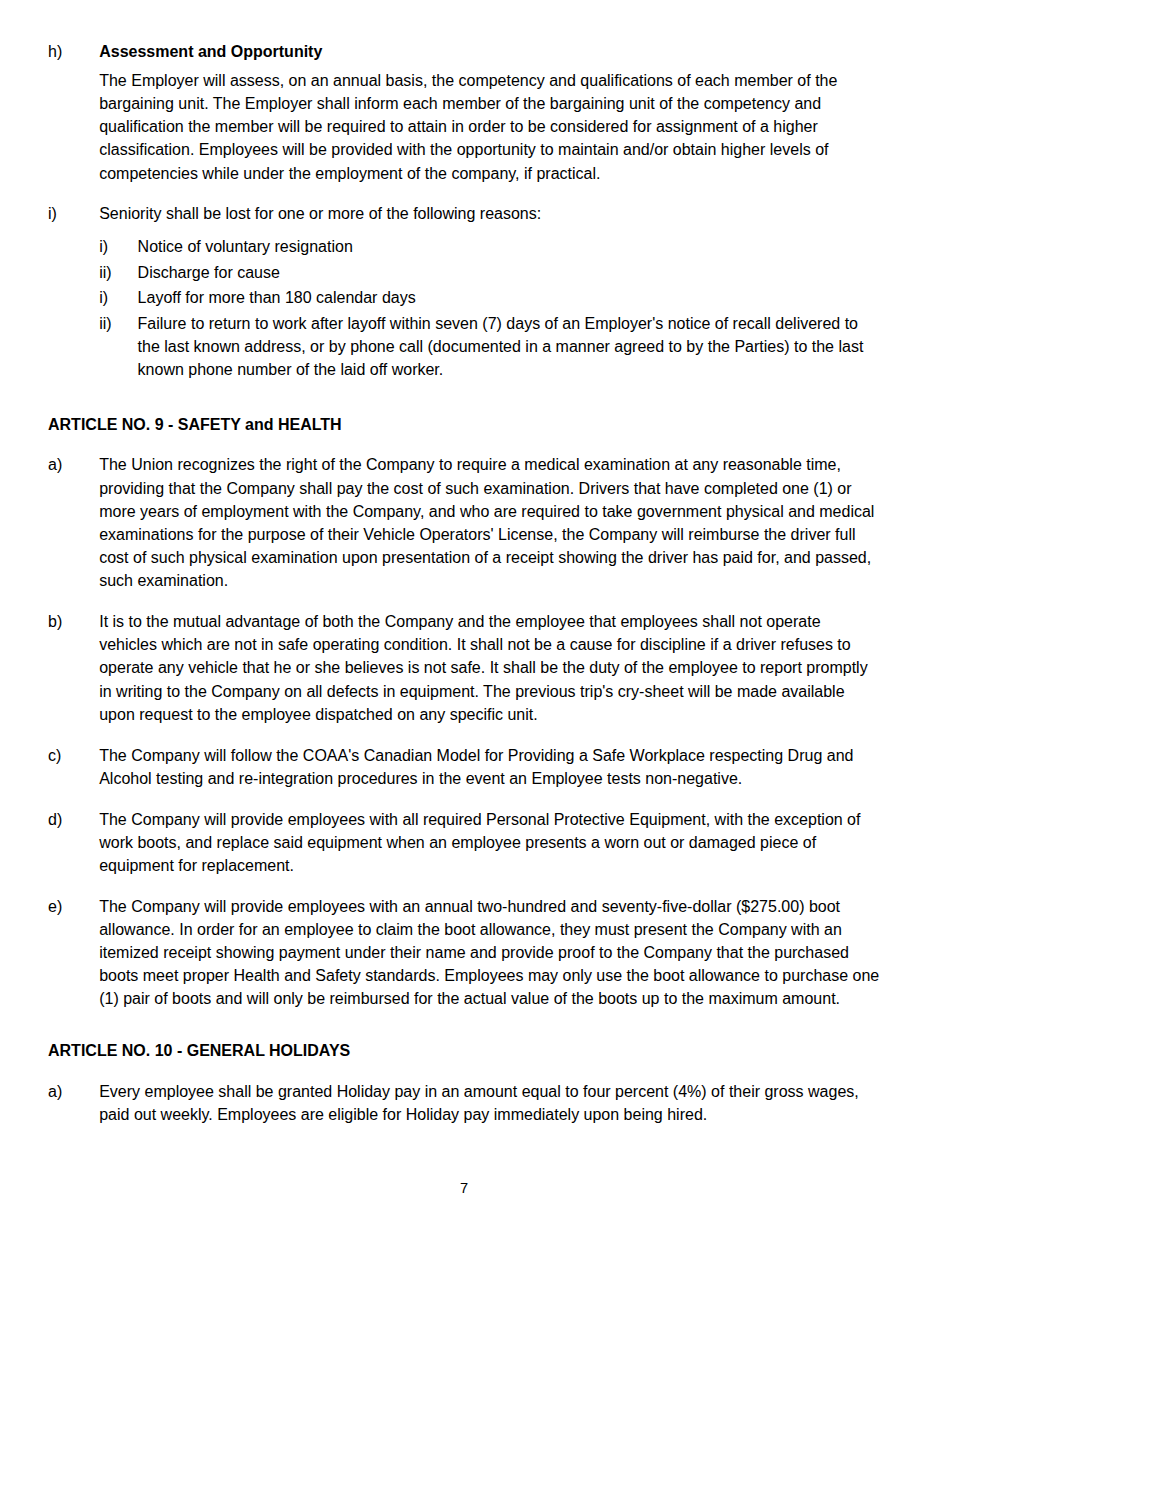h)
Assessment and Opportunity
The Employer will assess, on an annual basis, the competency and qualifications of each member of the bargaining unit. The Employer shall inform each member of the bargaining unit of the competency and qualification the member will be required to attain in order to be considered for assignment of a higher classification. Employees will be provided with the opportunity to maintain and/or obtain higher levels of competencies while under the employment of the company, if practical.
i)
Seniority shall be lost for one or more of the following reasons:
i) Notice of voluntary resignation
ii) Discharge for cause
i) Layoff for more than 180 calendar days
ii) Failure to return to work after layoff within seven (7) days of an Employer's notice of recall delivered to the last known address, or by phone call (documented in a manner agreed to by the Parties) to the last known phone number of the laid off worker.
ARTICLE NO. 9 - SAFETY and HEALTH
a)
The Union recognizes the right of the Company to require a medical examination at any reasonable time, providing that the Company shall pay the cost of such examination. Drivers that have completed one (1) or more years of employment with the Company, and who are required to take government physical and medical examinations for the purpose of their Vehicle Operators' License, the Company will reimburse the driver full cost of such physical examination upon presentation of a receipt showing the driver has paid for, and passed, such examination.
b)
It is to the mutual advantage of both the Company and the employee that employees shall not operate vehicles which are not in safe operating condition. It shall not be a cause for discipline if a driver refuses to operate any vehicle that he or she believes is not safe. It shall be the duty of the employee to report promptly in writing to the Company on all defects in equipment. The previous trip's cry-sheet will be made available upon request to the employee dispatched on any specific unit.
c)
The Company will follow the COAA's Canadian Model for Providing a Safe Workplace respecting Drug and Alcohol testing and re-integration procedures in the event an Employee tests non-negative.
d)
The Company will provide employees with all required Personal Protective Equipment, with the exception of work boots, and replace said equipment when an employee presents a worn out or damaged piece of equipment for replacement.
e)
The Company will provide employees with an annual two-hundred and seventy-five-dollar ($275.00) boot allowance. In order for an employee to claim the boot allowance, they must present the Company with an itemized receipt showing payment under their name and provide proof to the Company that the purchased boots meet proper Health and Safety standards. Employees may only use the boot allowance to purchase one (1) pair of boots and will only be reimbursed for the actual value of the boots up to the maximum amount.
ARTICLE NO. 10 - GENERAL HOLIDAYS
a)
Every employee shall be granted Holiday pay in an amount equal to four percent (4%) of their gross wages, paid out weekly. Employees are eligible for Holiday pay immediately upon being hired.
7